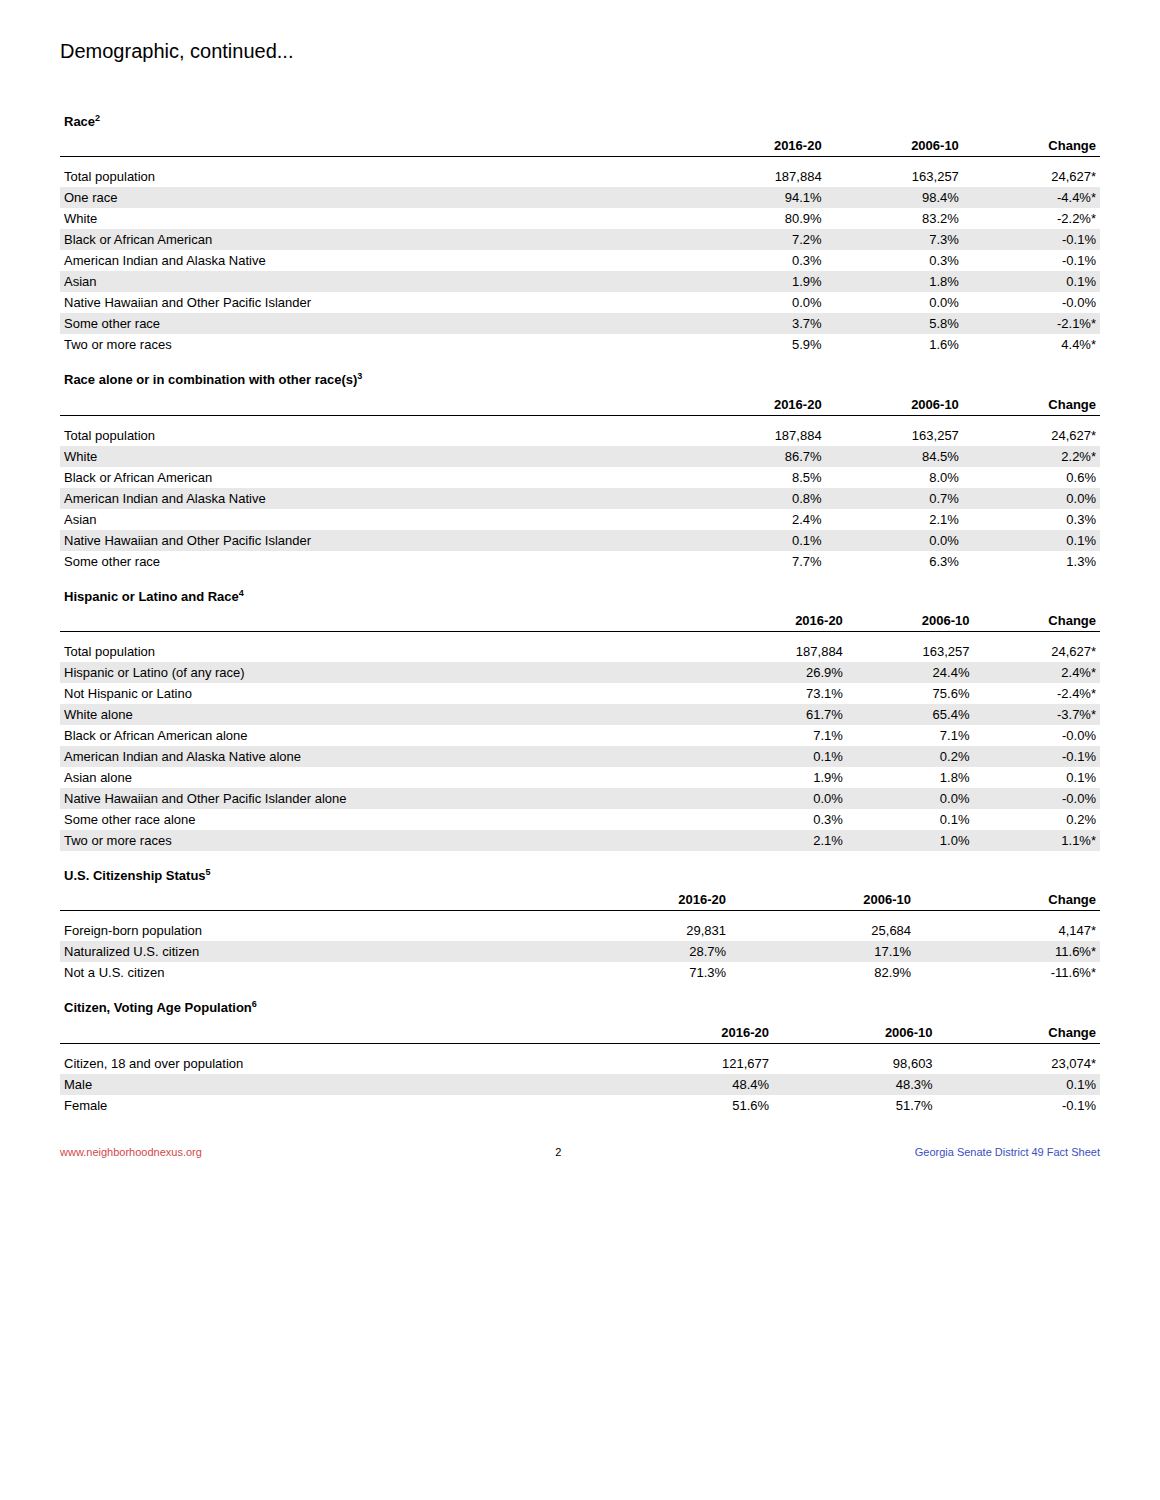Demographic, continued...
Race 2
| | 2016-20 | 2006-10 | Change |
| --- | --- | --- | --- |
| Total population | 187,884 | 163,257 | 24,627* |
| One race | 94.1% | 98.4% | -4.4%* |
| White | 80.9% | 83.2% | -2.2%* |
| Black or African American | 7.2% | 7.3% | -0.1% |
| American Indian and Alaska Native | 0.3% | 0.3% | -0.1% |
| Asian | 1.9% | 1.8% | 0.1% |
| Native Hawaiian and Other Pacific Islander | 0.0% | 0.0% | -0.0% |
| Some other race | 3.7% | 5.8% | -2.1%* |
| Two or more races | 5.9% | 1.6% | 4.4%* |
Race alone or in combination with other race(s) 3
| | 2016-20 | 2006-10 | Change |
| --- | --- | --- | --- |
| Total population | 187,884 | 163,257 | 24,627* |
| White | 86.7% | 84.5% | 2.2%* |
| Black or African American | 8.5% | 8.0% | 0.6% |
| American Indian and Alaska Native | 0.8% | 0.7% | 0.0% |
| Asian | 2.4% | 2.1% | 0.3% |
| Native Hawaiian and Other Pacific Islander | 0.1% | 0.0% | 0.1% |
| Some other race | 7.7% | 6.3% | 1.3% |
Hispanic or Latino and Race 4
| | 2016-20 | 2006-10 | Change |
| --- | --- | --- | --- |
| Total population | 187,884 | 163,257 | 24,627* |
| Hispanic or Latino (of any race) | 26.9% | 24.4% | 2.4%* |
| Not Hispanic or Latino | 73.1% | 75.6% | -2.4%* |
| White alone | 61.7% | 65.4% | -3.7%* |
| Black or African American alone | 7.1% | 7.1% | -0.0% |
| American Indian and Alaska Native alone | 0.1% | 0.2% | -0.1% |
| Asian alone | 1.9% | 1.8% | 0.1% |
| Native Hawaiian and Other Pacific Islander alone | 0.0% | 0.0% | -0.0% |
| Some other race alone | 0.3% | 0.1% | 0.2% |
| Two or more races | 2.1% | 1.0% | 1.1%* |
U.S. Citizenship Status 5
| | 2016-20 | 2006-10 | Change |
| --- | --- | --- | --- |
| Foreign-born population | 29,831 | 25,684 | 4,147* |
| Naturalized U.S. citizen | 28.7% | 17.1% | 11.6%* |
| Not a U.S. citizen | 71.3% | 82.9% | -11.6%* |
Citizen, Voting Age Population 6
| | 2016-20 | 2006-10 | Change |
| --- | --- | --- | --- |
| Citizen, 18 and over population | 121,677 | 98,603 | 23,074* |
| Male | 48.4% | 48.3% | 0.1% |
| Female | 51.6% | 51.7% | -0.1% |
www.neighborhoodnexus.org 2 Georgia Senate District 49 Fact Sheet